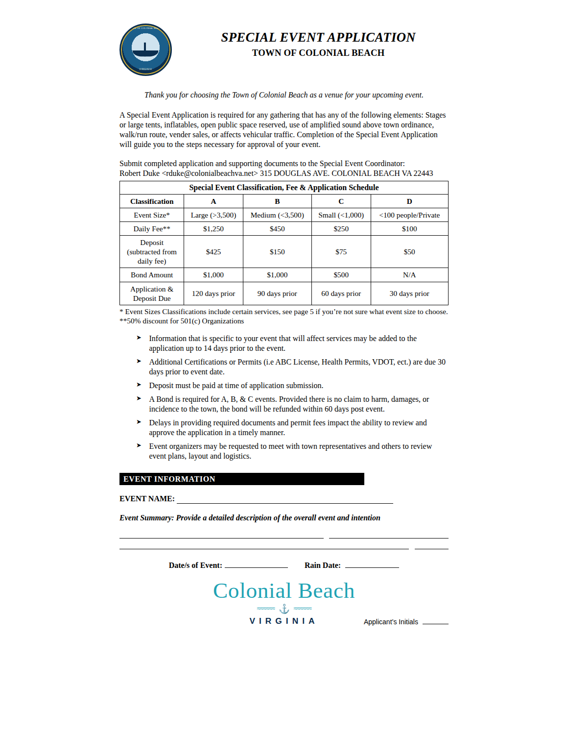SPECIAL EVENT APPLICATION
TOWN OF COLONIAL BEACH
Thank you for choosing the Town of Colonial Beach as a venue for your upcoming event.
A Special Event Application is required for any gathering that has any of the following elements: Stages or large tents, inflatables, open public space reserved, use of amplified sound above town ordinance, walk/run route, vender sales, or affects vehicular traffic. Completion of the Special Event Application will guide you to the steps necessary for approval of your event.
Submit completed application and supporting documents to the Special Event Coordinator:
Robert Duke <rduke@colonialbeachva.net> 315 DOUGLAS AVE. COLONIAL BEACH VA 22443
Special Event Classification, Fee & Application Schedule
| Classification | A | B | C | D |
| --- | --- | --- | --- | --- |
| Event Size* | Large (>3,500) | Medium (<3,500) | Small (<1,000) | <100 people/Private |
| Daily Fee** | $1,250 | $450 | $250 | $100 |
| Deposit (subtracted from daily fee) | $425 | $150 | $75 | $50 |
| Bond Amount | $1,000 | $1,000 | $500 | N/A |
| Application & Deposit Due | 120 days prior | 90 days prior | 60 days prior | 30 days prior |
* Event Sizes Classifications include certain services, see page 5 if you’re not sure what event size to choose.
**50% discount for 501(c) Organizations
Information that is specific to your event that will affect services may be added to the application up to 14 days prior to the event.
Additional Certifications or Permits (i.e ABC License, Health Permits, VDOT, ect.) are due 30 days prior to event date.
Deposit must be paid at time of application submission.
A Bond is required for A, B, & C events. Provided there is no claim to harm, damages, or incidence to the town, the bond will be refunded within 60 days post event.
Delays in providing required documents and permit fees impact the ability to review and approve the application in a timely manner.
Event organizers may be requested to meet with town representatives and others to review event plans, layout and logistics.
EVENT INFORMATION
EVENT NAME:
Event Summary: Provide a detailed description of the overall event and intention
Date/s of Event: Rain Date:
Colonial Beach
≈≈≈≈≈≈ ⚓ ≈≈≈≈≈≈
VIRGINIA
Applicant’s Initials